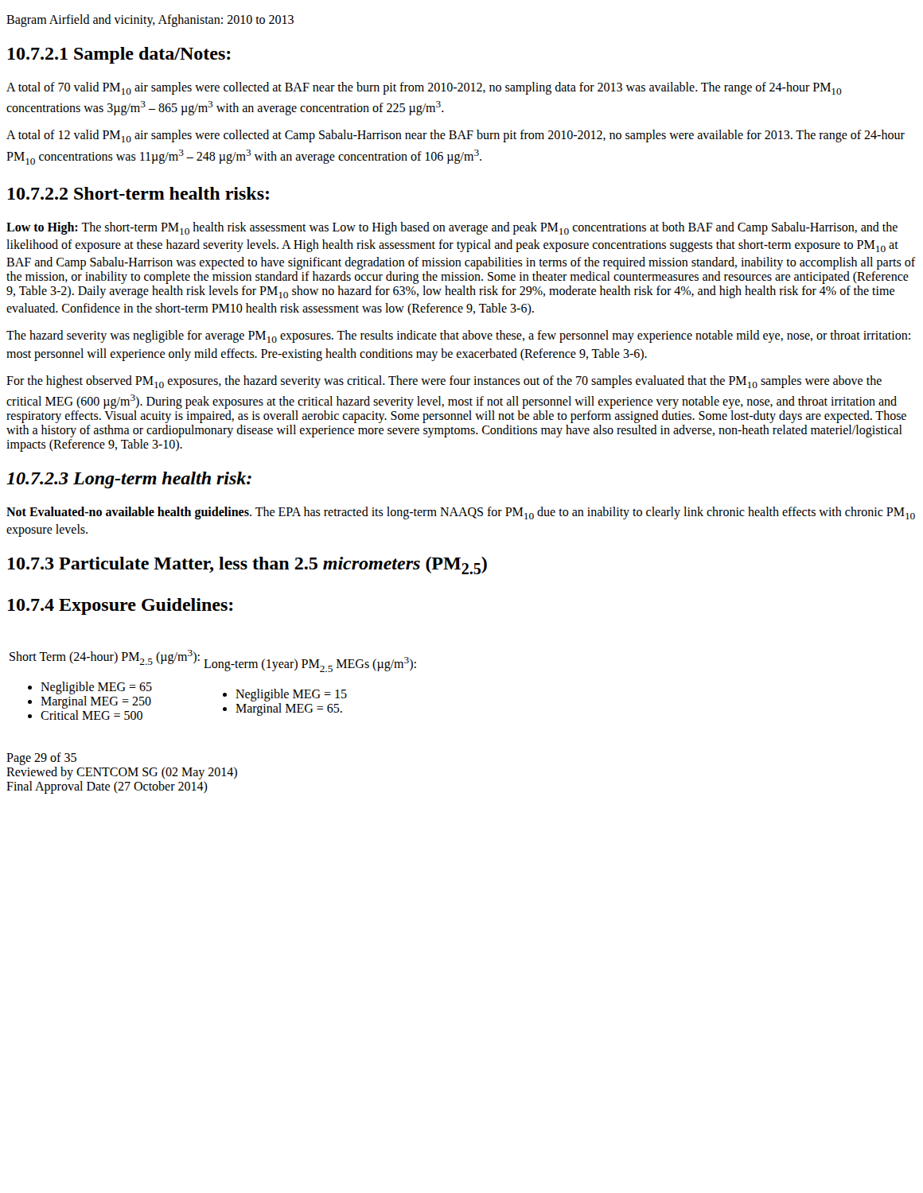Bagram Airfield and vicinity, Afghanistan: 2010 to 2013
10.7.2.1 Sample data/Notes:
A total of 70 valid PM10 air samples were collected at BAF near the burn pit from 2010-2012, no sampling data for 2013 was available. The range of 24-hour PM10 concentrations was 3µg/m3 – 865 µg/m3 with an average concentration of 225 µg/m3.
A total of 12 valid PM10 air samples were collected at Camp Sabalu-Harrison near the BAF burn pit from 2010-2012, no samples were available for 2013. The range of 24-hour PM10 concentrations was 11µg/m3 – 248 µg/m3 with an average concentration of 106 µg/m3.
10.7.2.2 Short-term health risks:
Low to High: The short-term PM10 health risk assessment was Low to High based on average and peak PM10 concentrations at both BAF and Camp Sabalu-Harrison, and the likelihood of exposure at these hazard severity levels. A High health risk assessment for typical and peak exposure concentrations suggests that short-term exposure to PM10 at BAF and Camp Sabalu-Harrison was expected to have significant degradation of mission capabilities in terms of the required mission standard, inability to accomplish all parts of the mission, or inability to complete the mission standard if hazards occur during the mission. Some in theater medical countermeasures and resources are anticipated (Reference 9, Table 3-2). Daily average health risk levels for PM10 show no hazard for 63%, low health risk for 29%, moderate health risk for 4%, and high health risk for 4% of the time evaluated. Confidence in the short-term PM10 health risk assessment was low (Reference 9, Table 3-6).
The hazard severity was negligible for average PM10 exposures. The results indicate that above these, a few personnel may experience notable mild eye, nose, or throat irritation: most personnel will experience only mild effects. Pre-existing health conditions may be exacerbated (Reference 9, Table 3-6).
For the highest observed PM10 exposures, the hazard severity was critical. There were four instances out of the 70 samples evaluated that the PM10 samples were above the critical MEG (600 µg/m3). During peak exposures at the critical hazard severity level, most if not all personnel will experience very notable eye, nose, and throat irritation and respiratory effects. Visual acuity is impaired, as is overall aerobic capacity. Some personnel will not be able to perform assigned duties. Some lost-duty days are expected. Those with a history of asthma or cardiopulmonary disease will experience more severe symptoms. Conditions may have also resulted in adverse, non-heath related materiel/logistical impacts (Reference 9, Table 3-10).
10.7.2.3 Long-term health risk:
Not Evaluated-no available health guidelines. The EPA has retracted its long-term NAAQS for PM10 due to an inability to clearly link chronic health effects with chronic PM10 exposure levels.
10.7.3 Particulate Matter, less than 2.5 micrometers (PM2.5)
10.7.4 Exposure Guidelines:
| Short Term (24-hour) PM 2.5 (µg/m 3 ): Negligible MEG = 65 Marginal MEG = 250 Critical MEG = 500 | Long-term (1year) PM 2.5 MEGs (µg/m 3 ): Negligible MEG = 15 Marginal MEG = 65. |
Page 29 of 35
Reviewed by CENTCOM SG (02 May 2014)
Final Approval Date (27 October 2014)